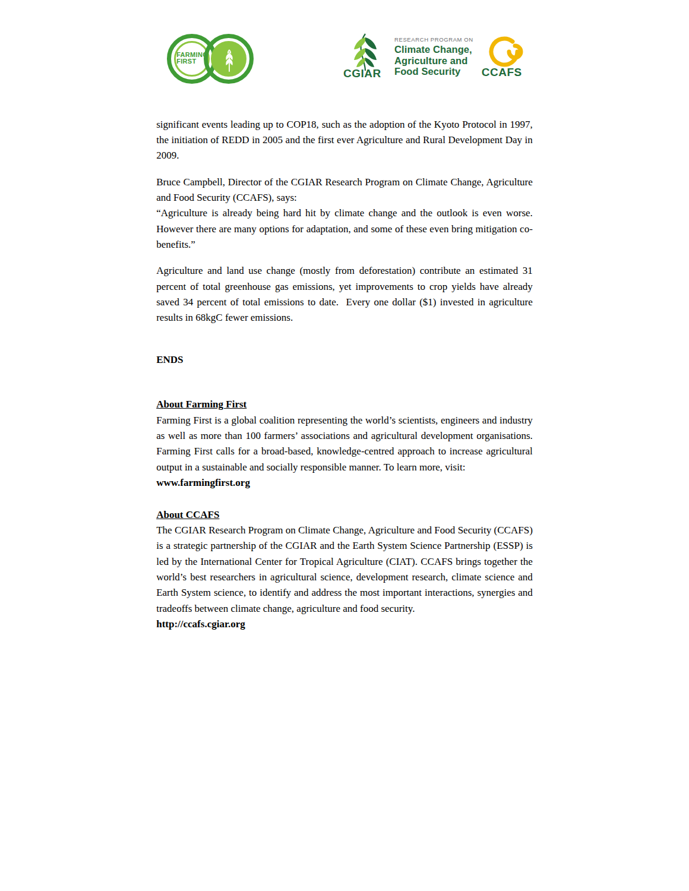FARMING
FIRST
CGIAR
Research Program on
Climate Change,
Agriculture and
Food Security
CCAFS
significant events leading up to COP18, such as the adoption of the Kyoto Protocol in 1997, the initiation of REDD in 2005 and the first ever Agriculture and Rural Development Day in 2009.
Bruce Campbell, Director of the CGIAR Research Program on Climate Change, Agriculture and Food Security (CCAFS), says:
“Agriculture is already being hard hit by climate change and the outlook is even worse. However there are many options for adaptation, and some of these even bring mitigation co-benefits.”
Agriculture and land use change (mostly from deforestation) contribute an estimated 31 percent of total greenhouse gas emissions, yet improvements to crop yields have already saved 34 percent of total emissions to date. Every one dollar ($1) invested in agriculture results in 68kgC fewer emissions.
ENDS
About Farming First
Farming First is a global coalition representing the world’s scientists, engineers and industry as well as more than 100 farmers’ associations and agricultural development organisations. Farming First calls for a broad-based, knowledge-centred approach to increase agricultural output in a sustainable and socially responsible manner. To learn more, visit:
www.farmingfirst.org
About CCAFS
The CGIAR Research Program on Climate Change, Agriculture and Food Security (CCAFS) is a strategic partnership of the CGIAR and the Earth System Science Partnership (ESSP) is led by the International Center for Tropical Agriculture (CIAT). CCAFS brings together the world’s best researchers in agricultural science, development research, climate science and Earth System science, to identify and address the most important interactions, synergies and tradeoffs between climate change, agriculture and food security.
http://ccafs.cgiar.org